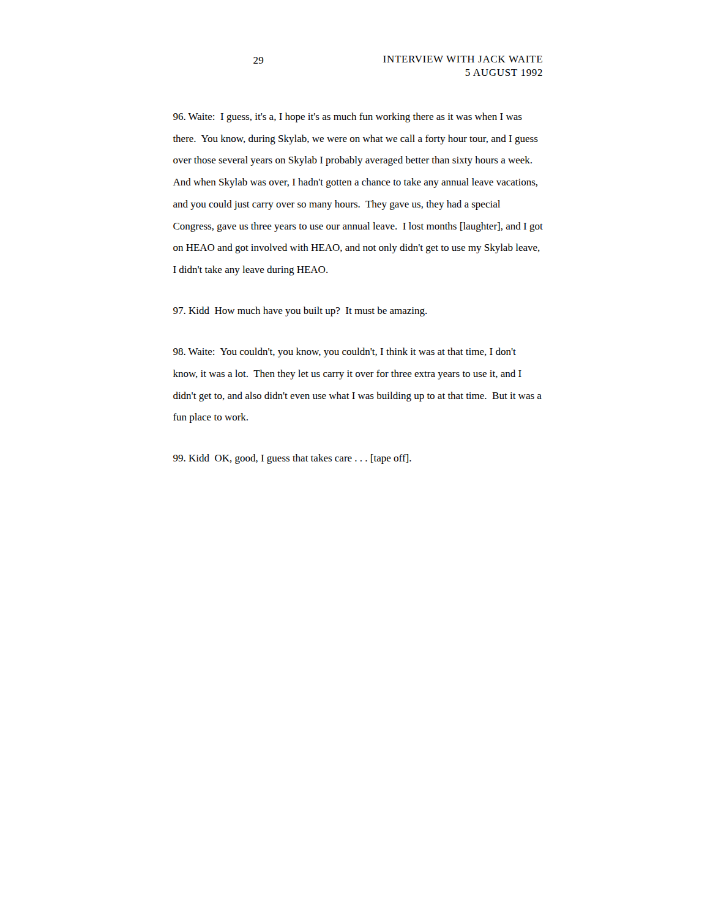29
INTERVIEW WITH JACK WAITE 5 AUGUST 1992
96. Waite: I guess, it's a, I hope it's as much fun working there as it was when I was there. You know, during Skylab, we were on what we call a forty hour tour, and I guess over those several years on Skylab I probably averaged better than sixty hours a week. And when Skylab was over, I hadn't gotten a chance to take any annual leave vacations, and you could just carry over so many hours. They gave us, they had a special Congress, gave us three years to use our annual leave. I lost months [laughter], and I got on HEAO and got involved with HEAO, and not only didn't get to use my Skylab leave, I didn't take any leave during HEAO.
97. Kidd How much have you built up? It must be amazing.
98. Waite: You couldn't, you know, you couldn't, I think it was at that time, I don't know, it was a lot. Then they let us carry it over for three extra years to use it, and I didn't get to, and also didn't even use what I was building up to at that time. But it was a fun place to work.
99. Kidd OK, good, I guess that takes care . . . [tape off].